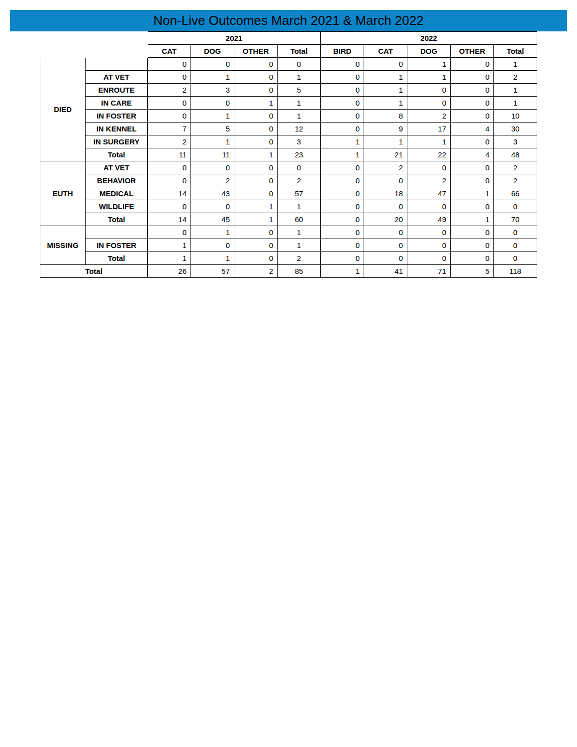Non-Live Outcomes March 2021 & March 2022
| | 2021 | 2022 |
| --- | --- | --- |
| CAT | DOG | OTHER | Total | BIRD | CAT | DOG | OTHER | Total |
| DIED | | 0 | 0 | 0 | 0 | 0 | 0 | 1 | 0 | 1 |
| AT VET | 0 | 1 | 0 | 1 | 0 | 1 | 1 | 0 | 2 |
| ENROUTE | 2 | 3 | 0 | 5 | 0 | 1 | 0 | 0 | 1 |
| IN CARE | 0 | 0 | 1 | 1 | 0 | 1 | 0 | 0 | 1 |
| IN FOSTER | 0 | 1 | 0 | 1 | 0 | 8 | 2 | 0 | 10 |
| IN KENNEL | 7 | 5 | 0 | 12 | 0 | 9 | 17 | 4 | 30 |
| IN SURGERY | 2 | 1 | 0 | 3 | 1 | 1 | 1 | 0 | 3 |
| Total | 11 | 11 | 1 | 23 | 1 | 21 | 22 | 4 | 48 |
| EUTH | AT VET | 0 | 0 | 0 | 0 | 0 | 2 | 0 | 0 | 2 |
| BEHAVIOR | 0 | 2 | 0 | 2 | 0 | 0 | 2 | 0 | 2 |
| MEDICAL | 14 | 43 | 0 | 57 | 0 | 18 | 47 | 1 | 66 |
| WILDLIFE | 0 | 0 | 1 | 1 | 0 | 0 | 0 | 0 | 0 |
| Total | 14 | 45 | 1 | 60 | 0 | 20 | 49 | 1 | 70 |
| MISSING | | 0 | 1 | 0 | 1 | 0 | 0 | 0 | 0 | 0 |
| IN FOSTER | 1 | 0 | 0 | 1 | 0 | 0 | 0 | 0 | 0 |
| Total | 1 | 1 | 0 | 2 | 0 | 0 | 0 | 0 | 0 |
| Total | 26 | 57 | 2 | 85 | 1 | 41 | 71 | 5 | 118 |